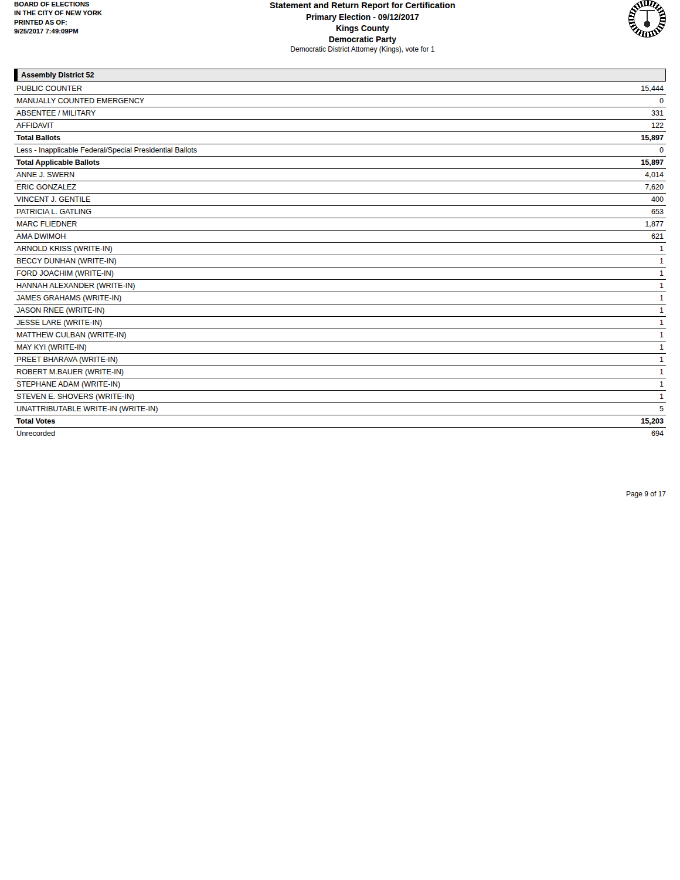BOARD OF ELECTIONS
IN THE CITY OF NEW YORK
PRINTED AS OF:
9/25/2017 7:49:09PM
Statement and Return Report for Certification
Primary Election - 09/12/2017
Kings County
Democratic Party
Democratic District Attorney (Kings), vote for 1
Assembly District 52
| PUBLIC COUNTER | 15,444 |
| MANUALLY COUNTED EMERGENCY | 0 |
| ABSENTEE / MILITARY | 331 |
| AFFIDAVIT | 122 |
| Total Ballots | 15,897 |
| Less - Inapplicable Federal/Special Presidential Ballots | 0 |
| Total Applicable Ballots | 15,897 |
| ANNE J. SWERN | 4,014 |
| ERIC GONZALEZ | 7,620 |
| VINCENT J. GENTILE | 400 |
| PATRICIA L. GATLING | 653 |
| MARC FLIEDNER | 1,877 |
| AMA DWIMOH | 621 |
| ARNOLD KRISS (WRITE-IN) | 1 |
| BECCY DUNHAN (WRITE-IN) | 1 |
| FORD JOACHIM (WRITE-IN) | 1 |
| HANNAH ALEXANDER (WRITE-IN) | 1 |
| JAMES GRAHAMS (WRITE-IN) | 1 |
| JASON RNEE (WRITE-IN) | 1 |
| JESSE LARE (WRITE-IN) | 1 |
| MATTHEW CULBAN (WRITE-IN) | 1 |
| MAY KYI (WRITE-IN) | 1 |
| PREET BHARAVA (WRITE-IN) | 1 |
| ROBERT M.BAUER (WRITE-IN) | 1 |
| STEPHANE ADAM (WRITE-IN) | 1 |
| STEVEN E. SHOVERS (WRITE-IN) | 1 |
| UNATTRIBUTABLE WRITE-IN (WRITE-IN) | 5 |
| Total Votes | 15,203 |
| Unrecorded | 694 |
Page 9 of 17